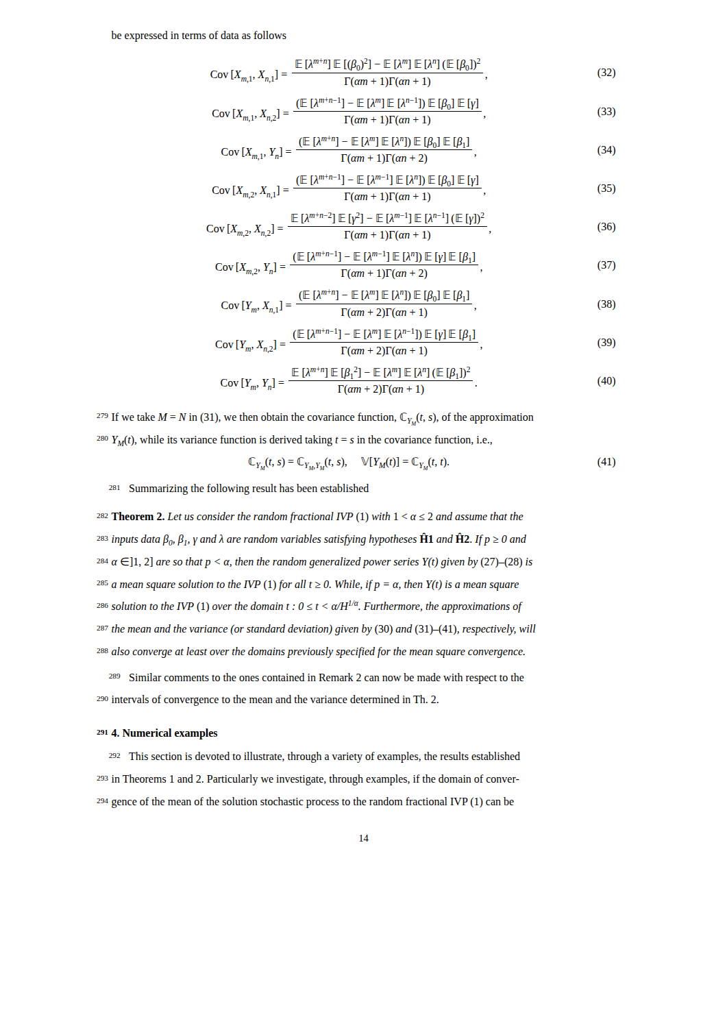be expressed in terms of data as follows
Cov [Xm,1, Xn,1] = 𝔼 [λm+n] 𝔼 [(β0)2] − 𝔼 [λm] 𝔼 [λn] (𝔼 [β0])2 Γ(αm + 1)Γ(αn + 1) ,
(32)
Cov [Xm,1, Xn,2] = (𝔼 [λm+n−1] − 𝔼 [λm] 𝔼 [λn−1]) 𝔼 [β0] 𝔼 [γ] Γ(αm + 1)Γ(αn + 1) ,
(33)
Cov [Xm,1, Yn] = (𝔼 [λm+n] − 𝔼 [λm] 𝔼 [λn]) 𝔼 [β0] 𝔼 [β1] Γ(αm + 1)Γ(αn + 2) ,
(34)
Cov [Xm,2, Xn,1] = (𝔼 [λm+n−1] − 𝔼 [λm−1] 𝔼 [λn]) 𝔼 [β0] 𝔼 [γ] Γ(αm + 1)Γ(αn + 1) ,
(35)
Cov [Xm,2, Xn,2] = 𝔼 [λm+n−2] 𝔼 [γ2] − 𝔼 [λm−1] 𝔼 [λn−1] (𝔼 [γ])2 Γ(αm + 1)Γ(αn + 1) ,
(36)
Cov [Xm,2, Yn] = (𝔼 [λm+n−1] − 𝔼 [λm−1] 𝔼 [λn]) 𝔼 [γ] 𝔼 [β1] Γ(αm + 1)Γ(αn + 2) ,
(37)
Cov [Ym, Xn,1] = (𝔼 [λm+n] − 𝔼 [λm] 𝔼 [λn]) 𝔼 [β0] 𝔼 [β1] Γ(αm + 2)Γ(αn + 1) ,
(38)
Cov [Ym, Xn,2] = (𝔼 [λm+n−1] − 𝔼 [λm] 𝔼 [λn−1]) 𝔼 [γ] 𝔼 [β1] Γ(αm + 2)Γ(αn + 1) ,
(39)
Cov [Ym, Yn] = 𝔼 [λm+n] 𝔼 [β12] − 𝔼 [λm] 𝔼 [λn] (𝔼 [β1])2 Γ(αm + 2)Γ(αn + 1) .
(40)
279 If we take M = N in (31), we then obtain the covariance function, ℂYM(t, s), of the approximation
280 YM(t), while its variance function is derived taking t = s in the covariance function, i.e.,
ℂYM(t, s) = ℂYM,YM(t, s), 𝕍[YM(t)] = ℂYM(t, t).
(41)
281 Summarizing the following result has been established
282 Theorem 2. Let us consider the random fractional IVP (1) with 1 < α ≤ 2 and assume that the
283 inputs data β0, β1, γ and λ are random variables satisfying hypotheses Ĥ1 and Ĥ2. If p ≥ 0 and
284 α ∈]1, 2] are so that p < α, then the random generalized power series Y(t) given by (27)–(28) is
285 a mean square solution to the IVP (1) for all t ≥ 0. While, if p = α, then Y(t) is a mean square
286 solution to the IVP (1) over the domain t : 0 ≤ t < α/H1/α. Furthermore, the approximations of
287 the mean and the variance (or standard deviation) given by (30) and (31)–(41), respectively, will
288 also converge at least over the domains previously specified for the mean square convergence.
289 Similar comments to the ones contained in Remark 2 can now be made with respect to the
290intervals of convergence to the mean and the variance determined in Th. 2.
2914. Numerical examples
292 This section is devoted to illustrate, through a variety of examples, the results established
293in Theorems 1 and 2. Particularly we investigate, through examples, if the domain of conver-
294gence of the mean of the solution stochastic process to the random fractional IVP (1) can be
14